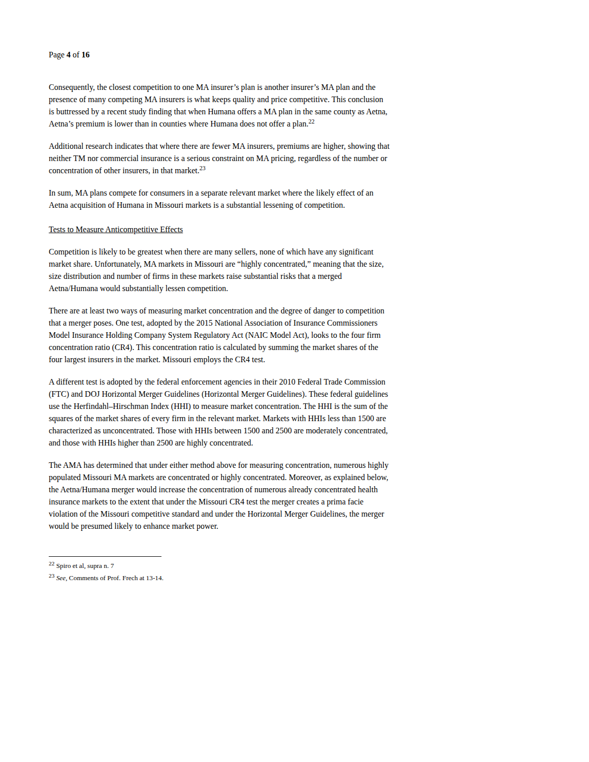Page 4 of 16
Consequently, the closest competition to one MA insurer’s plan is another insurer’s MA plan and the presence of many competing MA insurers is what keeps quality and price competitive. This conclusion is buttressed by a recent study finding that when Humana offers a MA plan in the same county as Aetna, Aetna’s premium is lower than in counties where Humana does not offer a plan.22
Additional research indicates that where there are fewer MA insurers, premiums are higher, showing that neither TM nor commercial insurance is a serious constraint on MA pricing, regardless of the number or concentration of other insurers, in that market.23
In sum, MA plans compete for consumers in a separate relevant market where the likely effect of an Aetna acquisition of Humana in Missouri markets is a substantial lessening of competition.
Tests to Measure Anticompetitive Effects
Competition is likely to be greatest when there are many sellers, none of which have any significant market share. Unfortunately, MA markets in Missouri are “highly concentrated,” meaning that the size, size distribution and number of firms in these markets raise substantial risks that a merged Aetna/Humana would substantially lessen competition.
There are at least two ways of measuring market concentration and the degree of danger to competition that a merger poses. One test, adopted by the 2015 National Association of Insurance Commissioners Model Insurance Holding Company System Regulatory Act (NAIC Model Act), looks to the four firm concentration ratio (CR4). This concentration ratio is calculated by summing the market shares of the four largest insurers in the market. Missouri employs the CR4 test.
A different test is adopted by the federal enforcement agencies in their 2010 Federal Trade Commission (FTC) and DOJ Horizontal Merger Guidelines (Horizontal Merger Guidelines). These federal guidelines use the Herfindahl–Hirschman Index (HHI) to measure market concentration. The HHI is the sum of the squares of the market shares of every firm in the relevant market. Markets with HHIs less than 1500 are characterized as unconcentrated. Those with HHIs between 1500 and 2500 are moderately concentrated, and those with HHIs higher than 2500 are highly concentrated.
The AMA has determined that under either method above for measuring concentration, numerous highly populated Missouri MA markets are concentrated or highly concentrated. Moreover, as explained below, the Aetna/Humana merger would increase the concentration of numerous already concentrated health insurance markets to the extent that under the Missouri CR4 test the merger creates a prima facie violation of the Missouri competitive standard and under the Horizontal Merger Guidelines, the merger would be presumed likely to enhance market power.
22 Spiro et al, supra n. 7
23 See, Comments of Prof. Frech at 13-14.